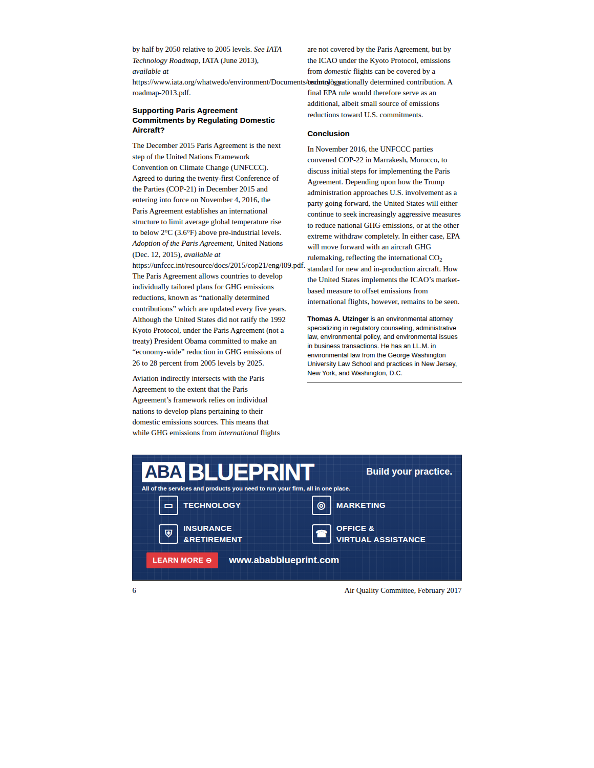by half by 2050 relative to 2005 levels. See IATA Technology Roadmap, IATA (June 2013), available at https://www.iata.org/whatwedo/environment/Documents/technology-roadmap-2013.pdf.
Supporting Paris Agreement Commitments by Regulating Domestic Aircraft?
The December 2015 Paris Agreement is the next step of the United Nations Framework Convention on Climate Change (UNFCCC). Agreed to during the twenty-first Conference of the Parties (COP-21) in December 2015 and entering into force on November 4, 2016, the Paris Agreement establishes an international structure to limit average global temperature rise to below 2°C (3.6°F) above pre-industrial levels. Adoption of the Paris Agreement, United Nations (Dec. 12, 2015), available at https://unfccc.int/resource/docs/2015/cop21/eng/l09.pdf. The Paris Agreement allows countries to develop individually tailored plans for GHG emissions reductions, known as “nationally determined contributions” which are updated every five years. Although the United States did not ratify the 1992 Kyoto Protocol, under the Paris Agreement (not a treaty) President Obama committed to make an “economy-wide” reduction in GHG emissions of 26 to 28 percent from 2005 levels by 2025.
Aviation indirectly intersects with the Paris Agreement to the extent that the Paris Agreement’s framework relies on individual nations to develop plans pertaining to their domestic emissions sources. This means that while GHG emissions from international flights are not covered by the Paris Agreement, but by the ICAO under the Kyoto Protocol, emissions from domestic flights can be covered by a country’s nationally determined contribution. A final EPA rule would therefore serve as an additional, albeit small source of emissions reductions toward U.S. commitments.
Conclusion
In November 2016, the UNFCCC parties convened COP-22 in Marrakesh, Morocco, to discuss initial steps for implementing the Paris Agreement. Depending upon how the Trump administration approaches U.S. involvement as a party going forward, the United States will either continue to seek increasingly aggressive measures to reduce national GHG emissions, or at the other extreme withdraw completely. In either case, EPA will move forward with an aircraft GHG rulemaking, reflecting the international CO2 standard for new and in-production aircraft. How the United States implements the ICAO’s market-based measure to offset emissions from international flights, however, remains to be seen.
Thomas A. Utzinger is an environmental attorney specializing in regulatory counseling, administrative law, environmental policy, and environmental issues in business transactions. He has an LL.M. in environmental law from the George Washington University Law School and practices in New Jersey, New York, and Washington, D.C.
ABA BLUEPRINT
Build your practice.
All of the services and products you need to run your firm, all in one place.
▭TECHNOLOGY
◎MARKETING
⛨INSURANCE
&RETIREMENT
☎OFFICE &
VIRTUAL ASSISTANCE
LEARN MORE ⊖ www.ababblueprint.com
6
Air Quality Committee, February 2017